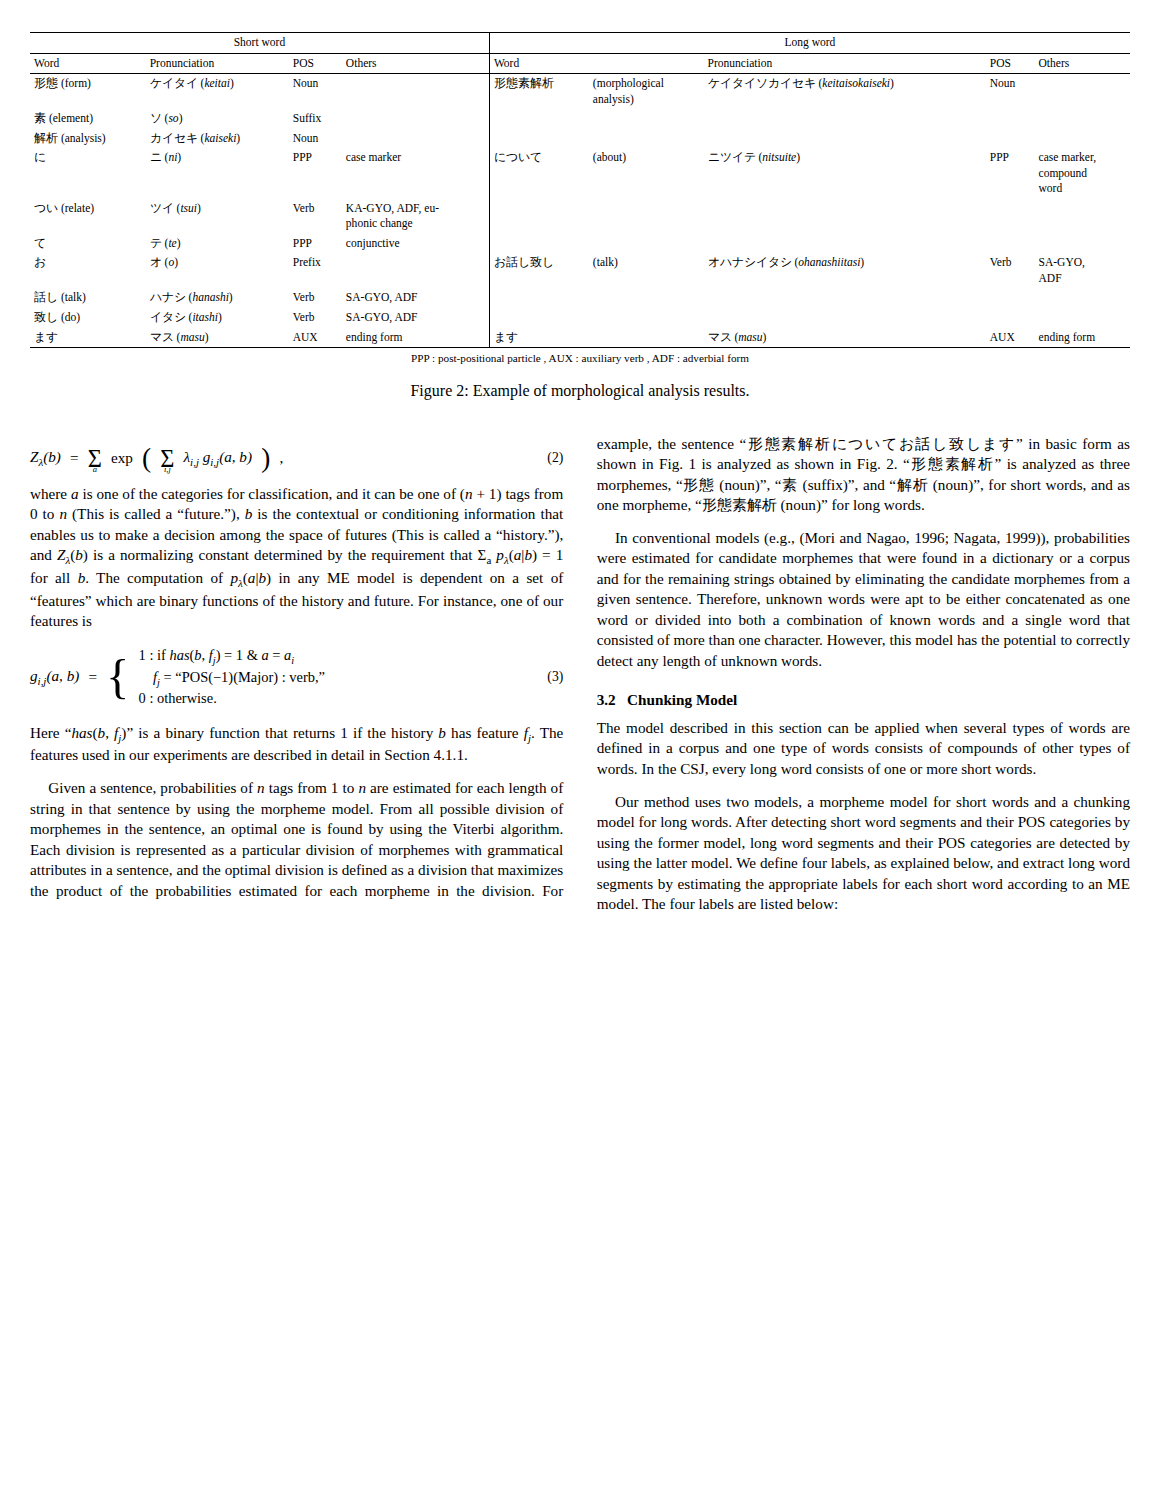| Short word | Long word |
| --- | --- |
| Word | Pronunciation | POS | Others | Word | | Pronunciation | POS | Others |
| 形態 (form) | ケイタイ ( keitai ) | Noun | | 形態素解析 | (morphological analysis) | ケイタイソカイセキ ( keitaisokaiseki ) | Noun | |
| 素 (element) | ソ ( so ) | Suffix | | | | | | |
| 解析 (analysis) | カイセキ ( kaiseki ) | Noun | | | | | | |
| に | ニ ( ni ) | PPP | case marker | について | (about) | ニツイテ ( nitsuite ) | PPP | case marker, compound word |
| つい (relate) | ツイ ( tsui ) | Verb | KA-GYO, ADF, eu- phonic change | | | | | |
| て | テ ( te ) | PPP | conjunctive | | | | | |
| お | オ ( o ) | Prefix | | お話し致し | (talk) | オハナシイタシ ( ohanashiitasi ) | Verb | SA-GYO, ADF |
| 話し (talk) | ハナシ ( hanashi ) | Verb | SA-GYO, ADF | | | | | |
| 致し (do) | イタシ ( itashi ) | Verb | SA-GYO, ADF | | | | | |
| ます | マス ( masu ) | AUX | ending form | ます | | マス ( masu ) | AUX | ending form |
PPP : post-positional particle , AUX : auxiliary verb , ADF : adverbial form
Figure 2: Example of morphological analysis results.
Zλ(b) = Σa exp ( Σi,j λi,j gi,j(a, b) ) , (2)
where a is one of the categories for classification, and it can be one of (n + 1) tags from 0 to n (This is called a “future.”), b is the contextual or conditioning information that enables us to make a decision among the space of futures (This is called a “history.”), and Zλ(b) is a normalizing constant determined by the requirement that Σa pλ(a|b) = 1 for all b. The computation of pλ(a|b) in any ME model is dependent on a set of “features” which are binary functions of the history and future. For instance, one of our features is
gi,j(a, b) = {
1 : if has(b, fj) = 1 & a = ai
fj = “POS(−1)(Major) : verb,”
0 : otherwise.
(3)
Here “has(b, fj)” is a binary function that returns 1 if the history b has feature fj. The features used in our experiments are described in detail in Section 4.1.1.
Given a sentence, probabilities of n tags from 1 to n are estimated for each length of string in that sentence by using the morpheme model. From all possible division of morphemes in the sentence, an optimal one is found by using the Viterbi algorithm. Each division is represented as a particular division of morphemes with grammatical attributes in a sentence, and the optimal division is defined as a division that maximizes the product of the probabilities estimated for each morpheme in the division. For example, the sentence “形態素解析についてお話し致します” in basic form as shown in Fig. 1 is analyzed as shown in Fig. 2. “形態素解析” is analyzed as three morphemes, “形態 (noun)”, “素 (suffix)”, and “解析 (noun)”, for short words, and as one morpheme, “形態素解析 (noun)” for long words.
In conventional models (e.g., (Mori and Nagao, 1996; Nagata, 1999)), probabilities were estimated for candidate morphemes that were found in a dictionary or a corpus and for the remaining strings obtained by eliminating the candidate morphemes from a given sentence. Therefore, unknown words were apt to be either concatenated as one word or divided into both a combination of known words and a single word that consisted of more than one character. However, this model has the potential to correctly detect any length of unknown words.
3.2 Chunking Model
The model described in this section can be applied when several types of words are defined in a corpus and one type of words consists of compounds of other types of words. In the CSJ, every long word consists of one or more short words.
Our method uses two models, a morpheme model for short words and a chunking model for long words. After detecting short word segments and their POS categories by using the former model, long word segments and their POS categories are detected by using the latter model. We define four labels, as explained below, and extract long word segments by estimating the appropriate labels for each short word according to an ME model. The four labels are listed below: